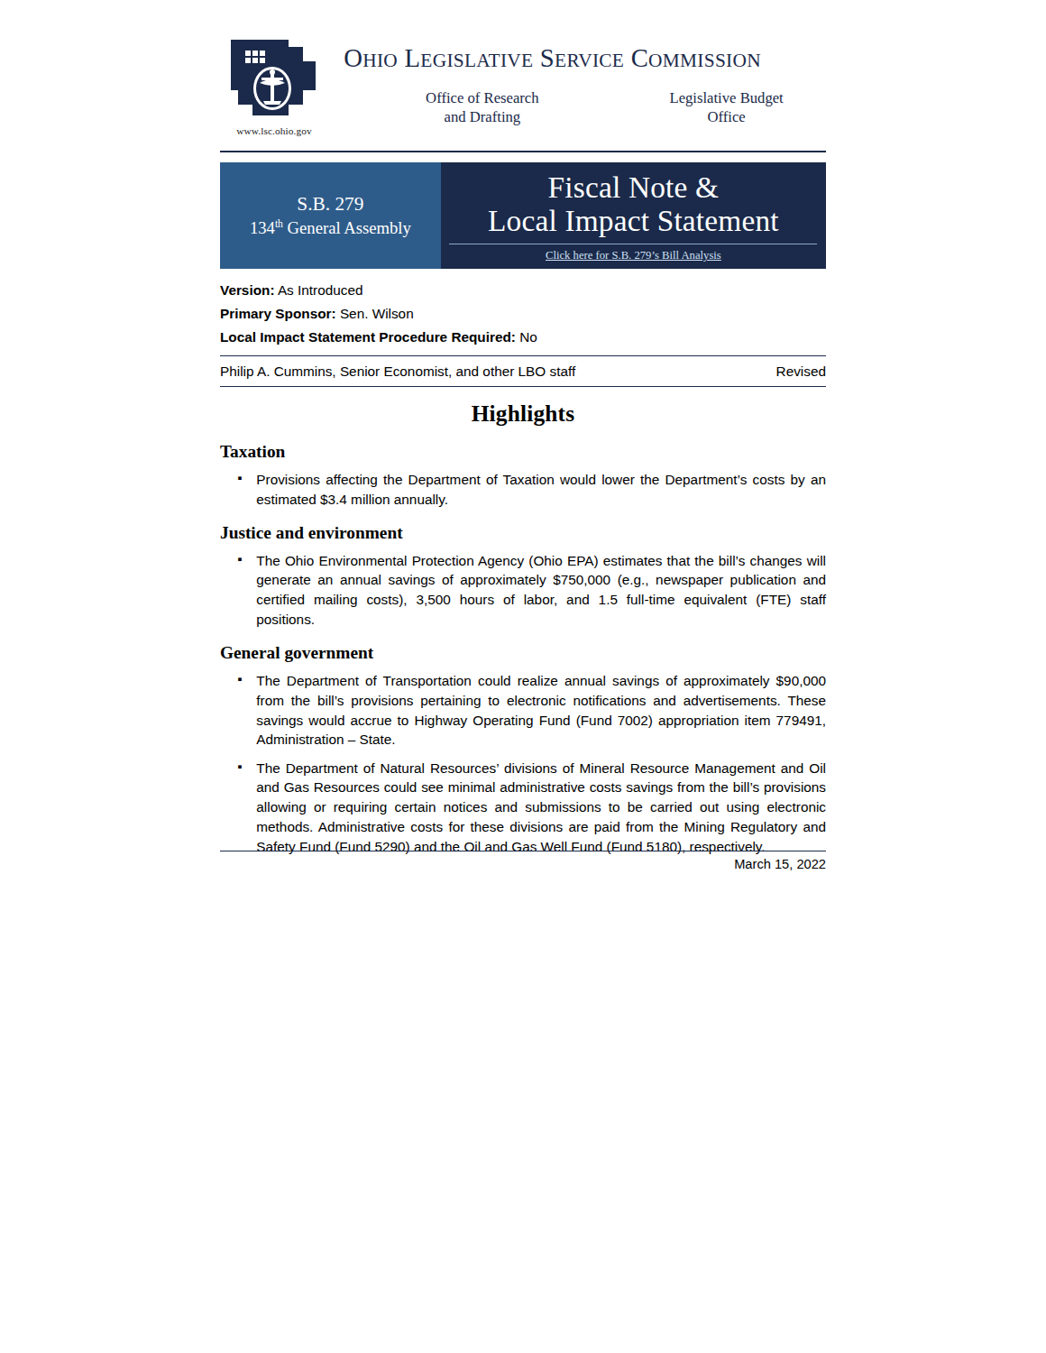www.lsc.ohio.gov
OHIO LEGISLATIVE SERVICE COMMISSION
Office of Research
and Drafting
Legislative Budget
Office
S.B. 279
134th General Assembly
Fiscal Note &
Local Impact Statement
Click here for S.B. 279’s Bill Analysis
Version: As Introduced
Primary Sponsor: Sen. Wilson
Local Impact Statement Procedure Required: No
Philip A. Cummins, Senior Economist, and other LBO staff Revised
Highlights
Taxation
Provisions affecting the Department of Taxation would lower the Department’s costs by an estimated $3.4 million annually.
Justice and environment
The Ohio Environmental Protection Agency (Ohio EPA) estimates that the bill’s changes will generate an annual savings of approximately $750,000 (e.g., newspaper publication and certified mailing costs), 3,500 hours of labor, and 1.5 full-time equivalent (FTE) staff positions.
General government
The Department of Transportation could realize annual savings of approximately $90,000 from the bill’s provisions pertaining to electronic notifications and advertisements. These savings would accrue to Highway Operating Fund (Fund 7002) appropriation item 779491, Administration – State.
The Department of Natural Resources’ divisions of Mineral Resource Management and Oil and Gas Resources could see minimal administrative costs savings from the bill’s provisions allowing or requiring certain notices and submissions to be carried out using electronic methods. Administrative costs for these divisions are paid from the Mining Regulatory and Safety Fund (Fund 5290) and the Oil and Gas Well Fund (Fund 5180), respectively.
March 15, 2022